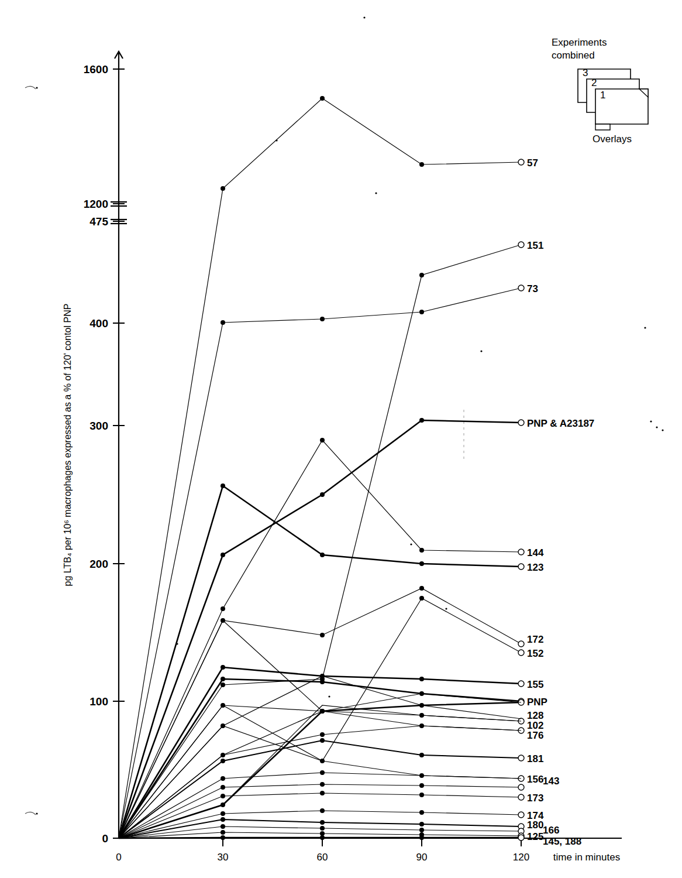1600 1200 475 400 300 200 100 0 0 30 60 90 120 time in minutes pg LTB₄ per 10⁶ macrophages expressed as a % of 120' contol PNP Experiments combined 3 2 1 Overlays 57 151 73 PNP & A23187 144 123 172 152 155 PNP 128 102 176 181 156 143 173 174 180 166 125 145, 188